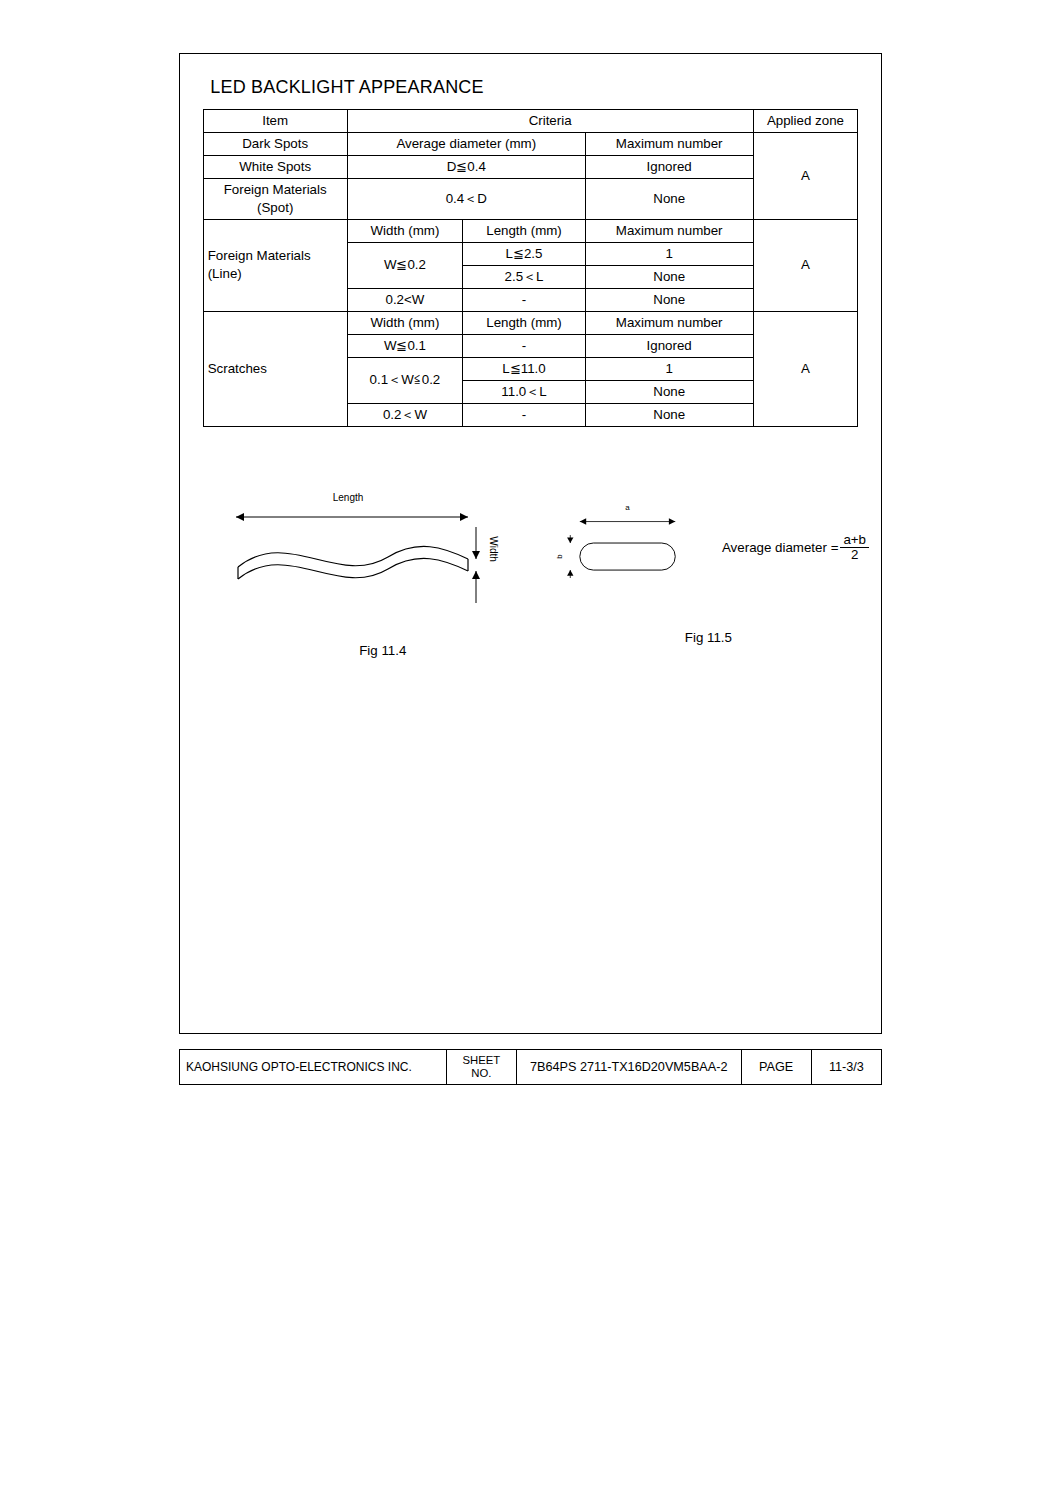LED BACKLIGHT APPEARANCE
| Item | Criteria | Applied zone |
| --- | --- | --- |
| Dark Spots | Average diameter (mm) | Maximum number | A |
| White Spots | D≦0.4 | Ignored |
| Foreign Materials (Spot) | 0.4＜D | None |
| Foreign Materials (Line) | Width (mm) | Length (mm) | Maximum number | A |
| W≦0.2 | L≦2.5 | 1 |
| 2.5＜L | None |
| 0.2<W | - | None |
| Scratches | Width (mm) | Length (mm) | Maximum number | A |
| W≦0.1 | - | Ignored |
| 0.1＜W≦0.2 | L≦11.0 | 1 |
| 11.0＜L | None |
| 0.2＜W | - | None |
Length Width
Fig 11.4
a b
Average diameter = a+b 2
Fig 11.5
| KAOHSIUNG OPTO-ELECTRONICS INC. | SHEET NO. | 7B64PS 2711-TX16D20VM5BAA-2 | PAGE | 11-3/3 |